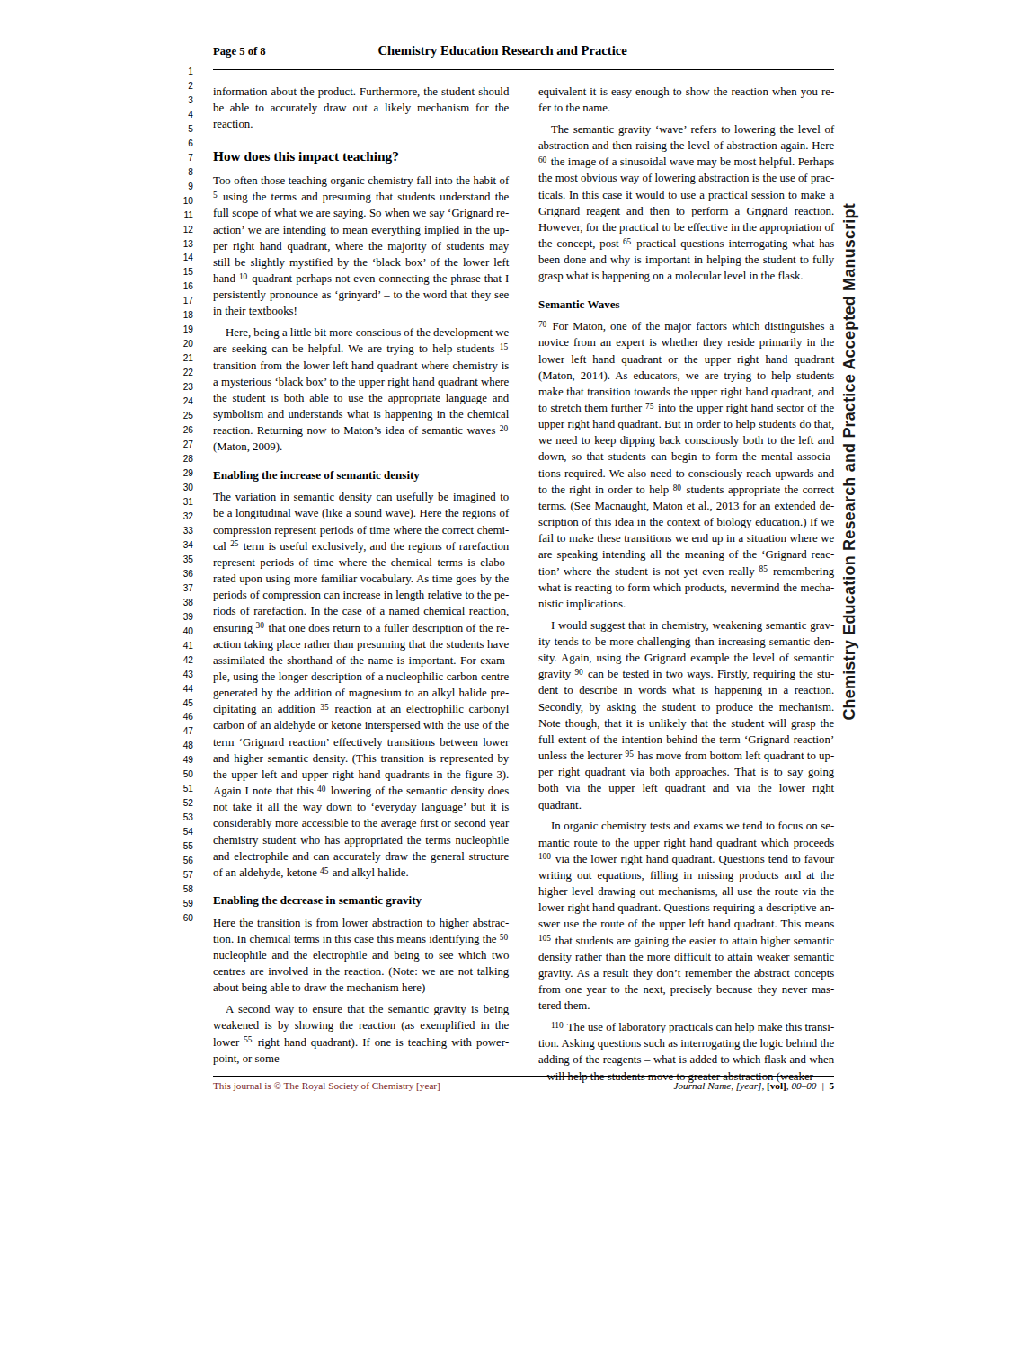1
2
3
4
5
6
7
8
9
10
11
12
13
14
15
16
17
18
19
20
21
22
23
24
25
26
27
28
29
30
31
32
33
34
35
36
37
38
39
40
41
42
43
44
45
46
47
48
49
50
51
52
53
54
55
56
57
58
59
60
Chemistry Education Research and Practice Accepted Manuscript
Page 5 of 8 Chemistry Education Research and Practice
information about the product. Furthermore, the student should be able to accurately draw out a likely mechanism for the reaction.
How does this impact teaching?
Too often those teaching organic chemistry fall into the habit of 5 using the terms and presuming that students understand the full scope of what we are saying. So when we say ‘Grignard reaction’ we are intending to mean everything implied in the upper right hand quadrant, where the majority of students may still be slightly mystified by the ‘black box’ of the lower left hand 10 quadrant perhaps not even connecting the phrase that I persistently pronounce as ‘grinyard’ – to the word that they see in their textbooks!
Here, being a little bit more conscious of the development we are seeking can be helpful. We are trying to help students 15 transition from the lower left hand quadrant where chemistry is a mysterious ‘black box’ to the upper right hand quadrant where the student is both able to use the appropriate language and symbolism and understands what is happening in the chemical reaction. Returning now to Maton’s idea of semantic waves 20 (Maton, 2009).
Enabling the increase of semantic density
The variation in semantic density can usefully be imagined to be a longitudinal wave (like a sound wave). Here the regions of compression represent periods of time where the correct chemical 25 term is useful exclusively, and the regions of rarefaction represent periods of time where the chemical terms is elaborated upon using more familiar vocabulary. As time goes by the periods of compression can increase in length relative to the periods of rarefaction. In the case of a named chemical reaction, ensuring 30 that one does return to a fuller description of the reaction taking place rather than presuming that the students have assimilated the shorthand of the name is important. For example, using the longer description of a nucleophilic carbon centre generated by the addition of magnesium to an alkyl halide precipitating an addition 35 reaction at an electrophilic carbonyl carbon of an aldehyde or ketone interspersed with the use of the term ‘Grignard reaction’ effectively transitions between lower and higher semantic density. (This transition is represented by the upper left and upper right hand quadrants in the figure 3). Again I note that this 40 lowering of the semantic density does not take it all the way down to ‘everyday language’ but it is considerably more accessible to the average first or second year chemistry student who has appropriated the terms nucleophile and electrophile and can accurately draw the general structure of an aldehyde, ketone 45 and alkyl halide.
Enabling the decrease in semantic gravity
Here the transition is from lower abstraction to higher abstraction. In chemical terms in this case this means identifying the 50 nucleophile and the electrophile and being to see which two centres are involved in the reaction. (Note: we are not talking about being able to draw the mechanism here)
A second way to ensure that the semantic gravity is being weakened is by showing the reaction (as exemplified in the lower 55 right hand quadrant). If one is teaching with powerpoint, or some
equivalent it is easy enough to show the reaction when you refer to the name.
The semantic gravity ‘wave’ refers to lowering the level of abstraction and then raising the level of abstraction again. Here 60 the image of a sinusoidal wave may be most helpful. Perhaps the most obvious way of lowering abstraction is the use of practicals. In this case it would to use a practical session to make a Grignard reagent and then to perform a Grignard reaction. However, for the practical to be effective in the appropriation of the concept, post-65 practical questions interrogating what has been done and why is important in helping the student to fully grasp what is happening on a molecular level in the flask.
Semantic Waves
70 For Maton, one of the major factors which distinguishes a novice from an expert is whether they reside primarily in the lower left hand quadrant or the upper right hand quadrant (Maton, 2014). As educators, we are trying to help students make that transition towards the upper right hand quadrant, and to stretch them further 75 into the upper right hand sector of the upper right hand quadrant. But in order to help students do that, we need to keep dipping back consciously both to the left and down, so that students can begin to form the mental associations required. We also need to consciously reach upwards and to the right in order to help 80 students appropriate the correct terms. (See Macnaught, Maton et al., 2013 for an extended description of this idea in the context of biology education.) If we fail to make these transitions we end up in a situation where we are speaking intending all the meaning of the ‘Grignard reaction’ where the student is not yet even really 85 remembering what is reacting to form which products, nevermind the mechanistic implications.
I would suggest that in chemistry, weakening semantic gravity tends to be more challenging than increasing semantic density. Again, using the Grignard example the level of semantic gravity 90 can be tested in two ways. Firstly, requiring the student to describe in words what is happening in a reaction. Secondly, by asking the student to produce the mechanism. Note though, that it is unlikely that the student will grasp the full extent of the intention behind the term ‘Grignard reaction’ unless the lecturer 95 has move from bottom left quadrant to upper right quadrant via both approaches. That is to say going both via the upper left quadrant and via the lower right quadrant.
In organic chemistry tests and exams we tend to focus on semantic route to the upper right hand quadrant which proceeds 100 via the lower right hand quadrant. Questions tend to favour writing out equations, filling in missing products and at the higher level drawing out mechanisms, all use the route via the lower right hand quadrant. Questions requiring a descriptive answer use the route of the upper left hand quadrant. This means 105 that students are gaining the easier to attain higher semantic density rather than the more difficult to attain weaker semantic gravity. As a result they don’t remember the abstract concepts from one year to the next, precisely because they never mastered them.
110 The use of laboratory practicals can help make this transition. Asking questions such as interrogating the logic behind the adding of the reagents – what is added to which flask and when – will help the students move to greater abstraction (weaker
This journal is © The Royal Society of Chemistry [year] Journal Name, [year], [vol], 00–00 | 5